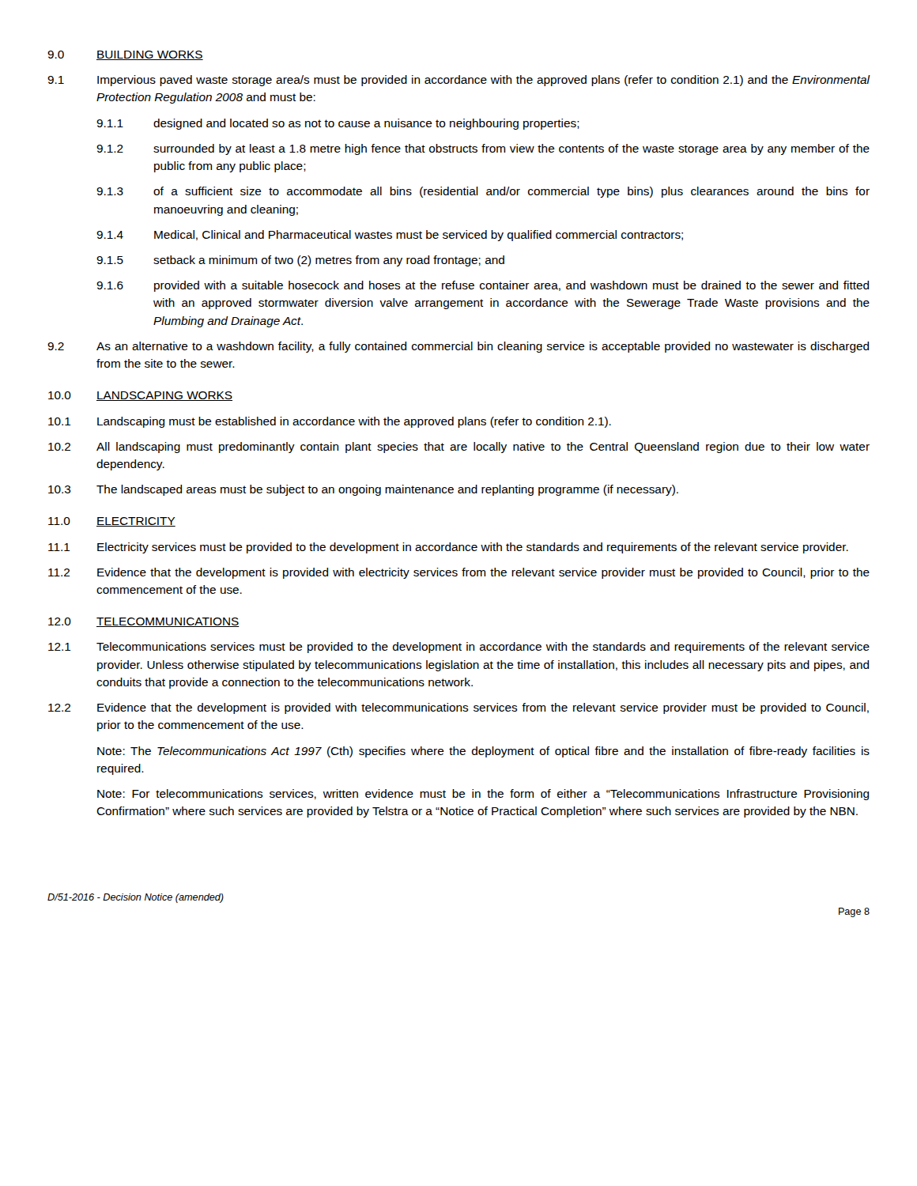9.0
BUILDING WORKS
9.1
Impervious paved waste storage area/s must be provided in accordance with the approved plans (refer to condition 2.1) and the Environmental Protection Regulation 2008 and must be:
9.1.1
designed and located so as not to cause a nuisance to neighbouring properties;
9.1.2
surrounded by at least a 1.8 metre high fence that obstructs from view the contents of the waste storage area by any member of the public from any public place;
9.1.3
of a sufficient size to accommodate all bins (residential and/or commercial type bins) plus clearances around the bins for manoeuvring and cleaning;
9.1.4
Medical, Clinical and Pharmaceutical wastes must be serviced by qualified commercial contractors;
9.1.5
setback a minimum of two (2) metres from any road frontage; and
9.1.6
provided with a suitable hosecock and hoses at the refuse container area, and washdown must be drained to the sewer and fitted with an approved stormwater diversion valve arrangement in accordance with the Sewerage Trade Waste provisions and the Plumbing and Drainage Act.
9.2
As an alternative to a washdown facility, a fully contained commercial bin cleaning service is acceptable provided no wastewater is discharged from the site to the sewer.
10.0
LANDSCAPING WORKS
10.1
Landscaping must be established in accordance with the approved plans (refer to condition 2.1).
10.2
All landscaping must predominantly contain plant species that are locally native to the Central Queensland region due to their low water dependency.
10.3
The landscaped areas must be subject to an ongoing maintenance and replanting programme (if necessary).
11.0
ELECTRICITY
11.1
Electricity services must be provided to the development in accordance with the standards and requirements of the relevant service provider.
11.2
Evidence that the development is provided with electricity services from the relevant service provider must be provided to Council, prior to the commencement of the use.
12.0
TELECOMMUNICATIONS
12.1
Telecommunications services must be provided to the development in accordance with the standards and requirements of the relevant service provider. Unless otherwise stipulated by telecommunications legislation at the time of installation, this includes all necessary pits and pipes, and conduits that provide a connection to the telecommunications network.
12.2
Evidence that the development is provided with telecommunications services from the relevant service provider must be provided to Council, prior to the commencement of the use.
Note: The Telecommunications Act 1997 (Cth) specifies where the deployment of optical fibre and the installation of fibre-ready facilities is required.
Note: For telecommunications services, written evidence must be in the form of either a “Telecommunications Infrastructure Provisioning Confirmation” where such services are provided by Telstra or a “Notice of Practical Completion” where such services are provided by the NBN.
D/51-2016 - Decision Notice (amended)
Page 8